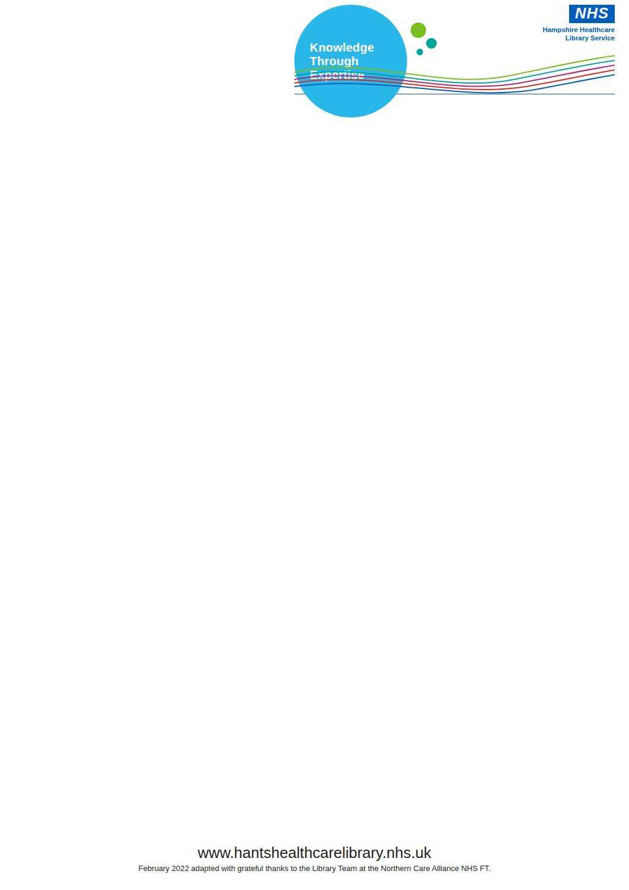Knowledge Through Expertise
NHS
Hampshire Healthcare Library Service
www.hantshealthcarelibrary.nhs.uk
February 2022 adapted with grateful thanks to the Library Team at the Northern Care Alliance NHS FT.